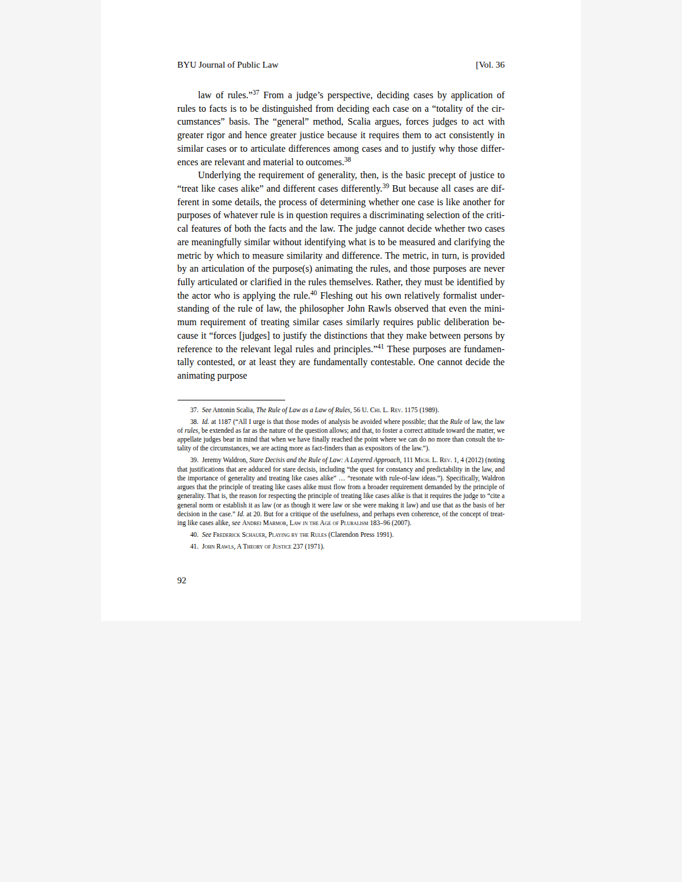BYU Journal of Public Law [Vol. 36
law of rules.”37 From a judge’s perspective, deciding cases by application of rules to facts is to be distinguished from deciding each case on a “totality of the circumstances” basis. The “general” method, Scalia argues, forces judges to act with greater rigor and hence greater justice because it requires them to act consistently in similar cases or to articulate differences among cases and to justify why those differences are relevant and material to outcomes.38
Underlying the requirement of generality, then, is the basic precept of justice to “treat like cases alike” and different cases differently.39 But because all cases are different in some details, the process of determining whether one case is like another for purposes of whatever rule is in question requires a discriminating selection of the critical features of both the facts and the law. The judge cannot decide whether two cases are meaningfully similar without identifying what is to be measured and clarifying the metric by which to measure similarity and difference. The metric, in turn, is provided by an articulation of the purpose(s) animating the rules, and those purposes are never fully articulated or clarified in the rules themselves. Rather, they must be identified by the actor who is applying the rule.40 Fleshing out his own relatively formalist understanding of the rule of law, the philosopher John Rawls observed that even the minimum requirement of treating similar cases similarly requires public deliberation because it “forces [judges] to justify the distinctions that they make between persons by reference to the relevant legal rules and principles.”41 These purposes are fundamentally contested, or at least they are fundamentally contestable. One cannot decide the animating purpose
37. See Antonin Scalia, The Rule of Law as a Law of Rules, 56 U. Chi. L. Rev. 1175 (1989).
38. Id. at 1187 (“All I urge is that those modes of analysis be avoided where possible; that the Rule of law, the law of rules, be extended as far as the nature of the question allows; and that, to foster a correct attitude toward the matter, we appellate judges bear in mind that when we have finally reached the point where we can do no more than consult the totality of the circumstances, we are acting more as fact-finders than as expositors of the law.”).
39. Jeremy Waldron, Stare Decisis and the Rule of Law: A Layered Approach, 111 Mich. L. Rev. 1, 4 (2012) (noting that justifications that are adduced for stare decisis, including “the quest for constancy and predictability in the law, and the importance of generality and treating like cases alike” … “resonate with rule-of-law ideas.”). Specifically, Waldron argues that the principle of treating like cases alike must flow from a broader requirement demanded by the principle of generality. That is, the reason for respecting the principle of treating like cases alike is that it requires the judge to “cite a general norm or establish it as law (or as though it were law or she were making it law) and use that as the basis of her decision in the case.” Id. at 20. But for a critique of the usefulness, and perhaps even coherence, of the concept of treating like cases alike, see Andrei Marmor, Law in the Age of Pluralism 183–96 (2007).
40. See Frederick Schauer, Playing by the Rules (Clarendon Press 1991).
41. John Rawls, A Theory of Justice 237 (1971).
92